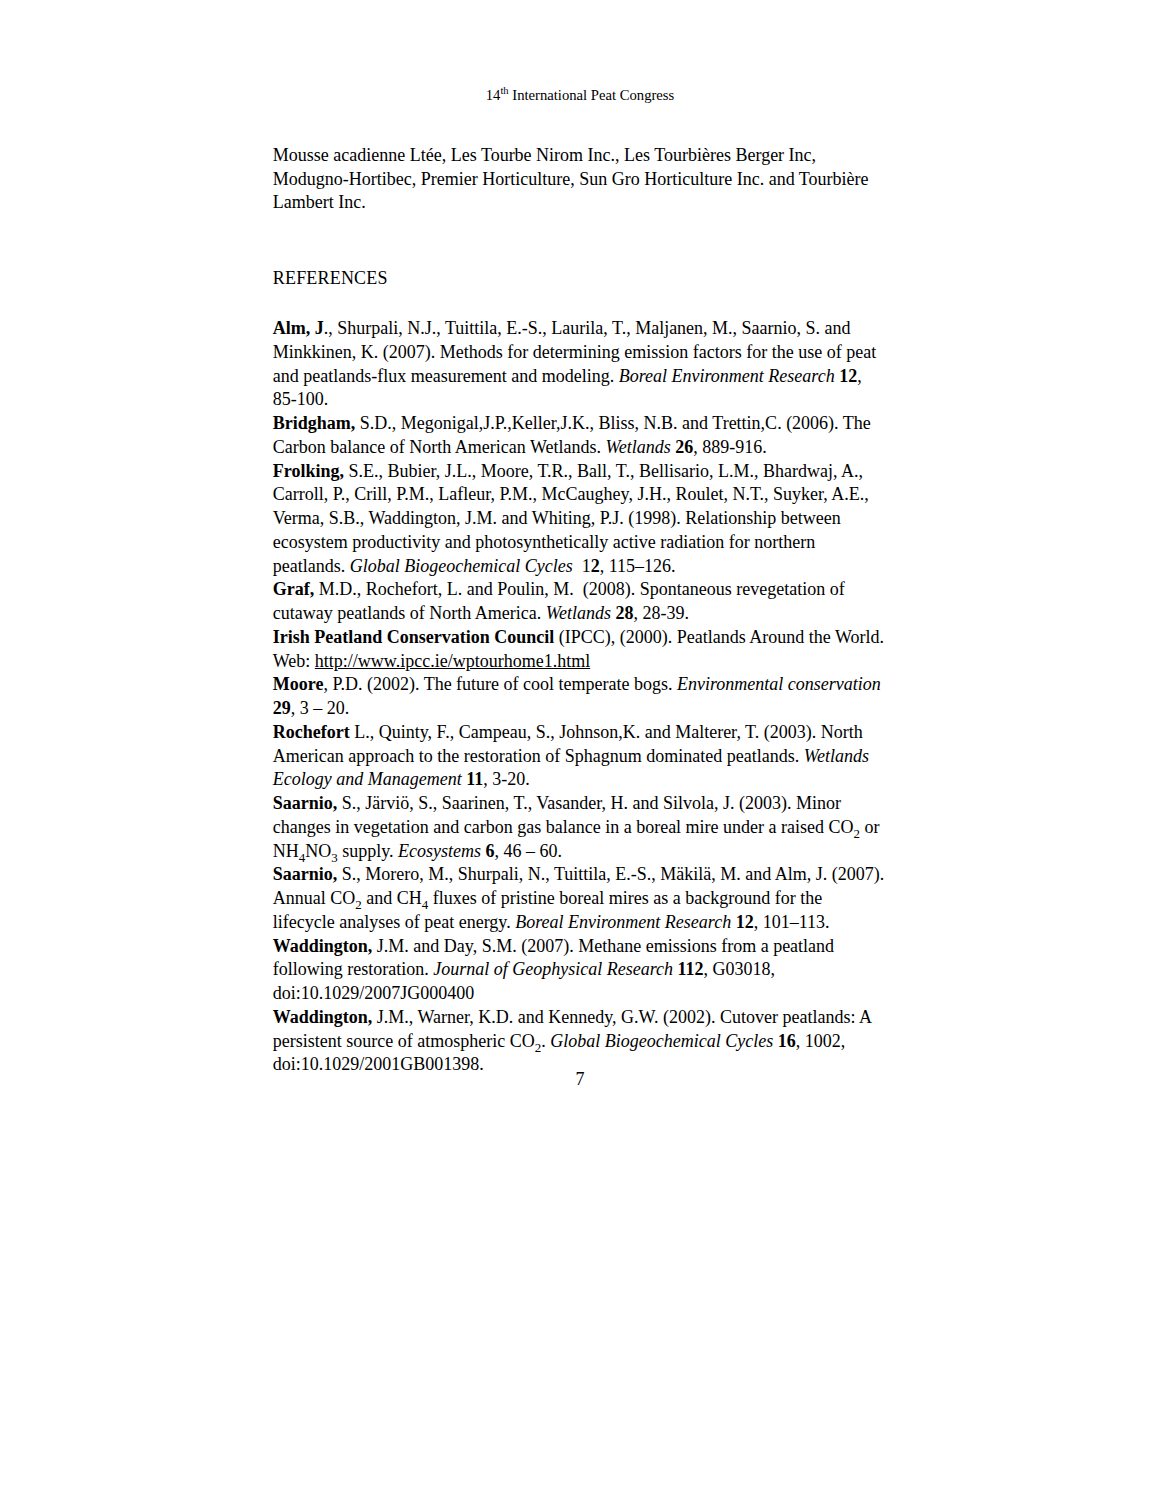14th International Peat Congress
Mousse acadienne Ltée, Les Tourbe Nirom Inc., Les Tourbières Berger Inc, Modugno-Hortibec, Premier Horticulture, Sun Gro Horticulture Inc. and Tourbière Lambert Inc.
REFERENCES
Alm, J., Shurpali, N.J., Tuittila, E.-S., Laurila, T., Maljanen, M., Saarnio, S. and Minkkinen, K. (2007). Methods for determining emission factors for the use of peat and peatlands-flux measurement and modeling. Boreal Environment Research 12, 85-100.
Bridgham, S.D., Megonigal,J.P.,Keller,J.K., Bliss, N.B. and Trettin,C. (2006). The Carbon balance of North American Wetlands. Wetlands 26, 889-916.
Frolking, S.E., Bubier, J.L., Moore, T.R., Ball, T., Bellisario, L.M., Bhardwaj, A., Carroll, P., Crill, P.M., Lafleur, P.M., McCaughey, J.H., Roulet, N.T., Suyker, A.E., Verma, S.B., Waddington, J.M. and Whiting, P.J. (1998). Relationship between ecosystem productivity and photosynthetically active radiation for northern peatlands. Global Biogeochemical Cycles 12, 115–126.
Graf, M.D., Rochefort, L. and Poulin, M. (2008). Spontaneous revegetation of cutaway peatlands of North America. Wetlands 28, 28-39.
Irish Peatland Conservation Council (IPCC), (2000). Peatlands Around the World. Web: http://www.ipcc.ie/wptourhome1.html
Moore, P.D. (2002). The future of cool temperate bogs. Environmental conservation 29, 3 – 20.
Rochefort L., Quinty, F., Campeau, S., Johnson,K. and Malterer, T. (2003). North American approach to the restoration of Sphagnum dominated peatlands. Wetlands Ecology and Management 11, 3-20.
Saarnio, S., Järviö, S., Saarinen, T., Vasander, H. and Silvola, J. (2003). Minor changes in vegetation and carbon gas balance in a boreal mire under a raised CO2 or NH4NO3 supply. Ecosystems 6, 46 – 60.
Saarnio, S., Morero, M., Shurpali, N., Tuittila, E.-S., Mäkilä, M. and Alm, J. (2007). Annual CO2 and CH4 fluxes of pristine boreal mires as a background for the lifecycle analyses of peat energy. Boreal Environment Research 12, 101–113.
Waddington, J.M. and Day, S.M. (2007). Methane emissions from a peatland following restoration. Journal of Geophysical Research 112, G03018, doi:10.1029/2007JG000400
Waddington, J.M., Warner, K.D. and Kennedy, G.W. (2002). Cutover peatlands: A persistent source of atmospheric CO2. Global Biogeochemical Cycles 16, 1002, doi:10.1029/2001GB001398.
7